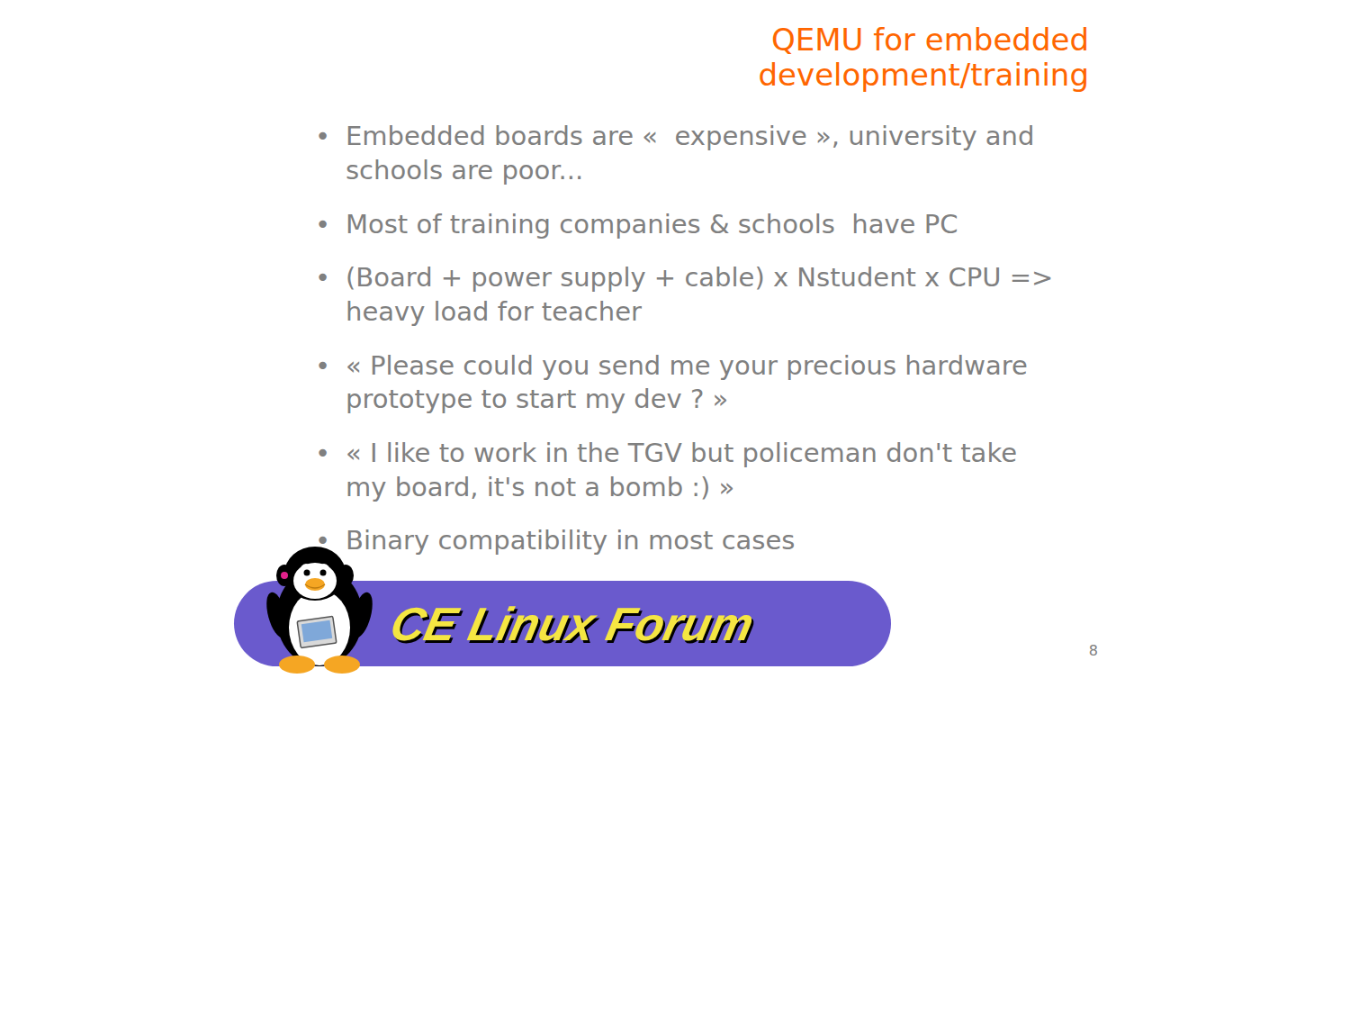QEMU for embedded
development/training
Embedded boards are « expensive », university and schools are poor...
Most of training companies & schools have PC
(Board + power supply + cable) x Nstudent x CPU => heavy load for teacher
« Please could you send me your precious hardware prototype to start my dev ? »
« I like to work in the TGV but policeman don't take my board, it's not a bomb :) »
Binary compatibility in most cases
CE Linux Forum
8